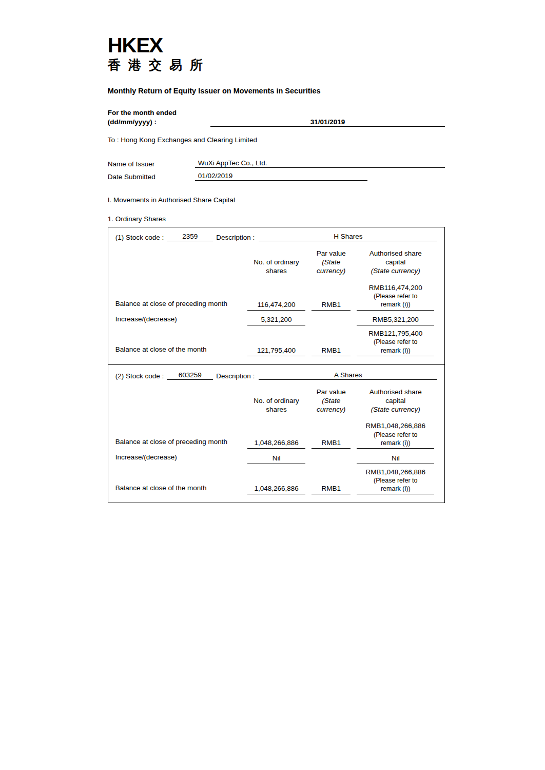HKEX
香 港 交 易 所
Monthly Return of Equity Issuer on Movements in Securities
For the month ended
(dd/mm/yyyy) :
31/01/2019
To : Hong Kong Exchanges and Clearing Limited
Name of Issuer
WuXi AppTec Co., Ltd.
Date Submitted
01/02/2019
I. Movements in Authorised Share Capital
1. Ordinary Shares
(1) Stock code : 2359 Description : H Shares
| | No. of ordinary shares | Par value (State currency) | Authorised share capital (State currency) |
| --- | --- | --- | --- |
| Balance at close of preceding month | 116,474,200 | RMB1 | RMB116,474,200 (Please refer to remark (i)) |
| Increase/(decrease) | 5,321,200 | | RMB5,321,200 |
| Balance at close of the month | 121,795,400 | RMB1 | RMB121,795,400 (Please refer to remark (i)) |
(2) Stock code : 603259 Description : A Shares
| | No. of ordinary shares | Par value (State currency) | Authorised share capital (State currency) |
| --- | --- | --- | --- |
| Balance at close of preceding month | 1,048,266,886 | RMB1 | RMB1,048,266,886 (Please refer to remark (i)) |
| Increase/(decrease) | Nil | | Nil |
| Balance at close of the month | 1,048,266,886 | RMB1 | RMB1,048,266,886 (Please refer to remark (i)) |